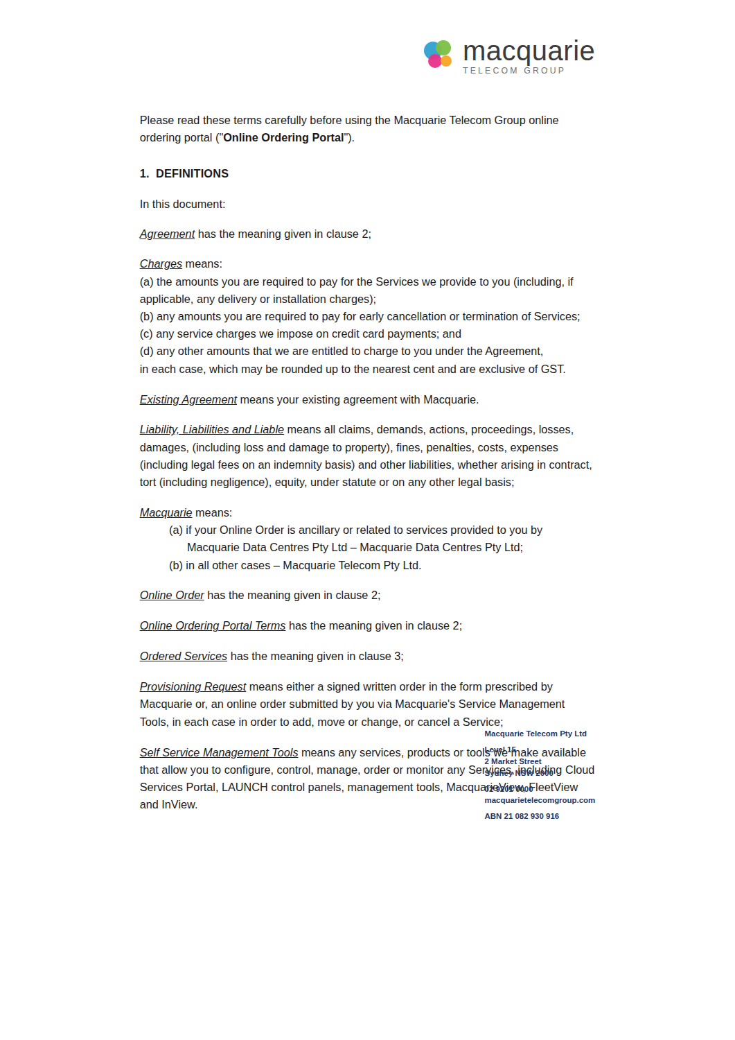macquarie
TELECOM GROUP
Please read these terms carefully before using the Macquarie Telecom Group online ordering portal ("Online Ordering Portal").
1. DEFINITIONS
In this document:
Agreement has the meaning given in clause 2;
Charges means:
(a) the amounts you are required to pay for the Services we provide to you (including, if applicable, any delivery or installation charges);
(b) any amounts you are required to pay for early cancellation or termination of Services;
(c) any service charges we impose on credit card payments; and
(d) any other amounts that we are entitled to charge to you under the Agreement,
in each case, which may be rounded up to the nearest cent and are exclusive of GST.
Existing Agreement means your existing agreement with Macquarie.
Liability, Liabilities and Liable means all claims, demands, actions, proceedings, losses, damages, (including loss and damage to property), fines, penalties, costs, expenses (including legal fees on an indemnity basis) and other liabilities, whether arising in contract, tort (including negligence), equity, under statute or on any other legal basis;
Macquarie means:
(a) if your Online Order is ancillary or related to services provided to you by Macquarie Data Centres Pty Ltd – Macquarie Data Centres Pty Ltd;
(b) in all other cases – Macquarie Telecom Pty Ltd.
Online Order has the meaning given in clause 2;
Online Ordering Portal Terms has the meaning given in clause 2;
Ordered Services has the meaning given in clause 3;
Provisioning Request means either a signed written order in the form prescribed by Macquarie or, an online order submitted by you via Macquarie's Service Management Tools, in each case in order to add, move or change, or cancel a Service;
Self Service Management Tools means any services, products or tools we make available that allow you to configure, control, manage, order or monitor any Services, including Cloud Services Portal, LAUNCH control panels, management tools, MacquarieView, FleetView and InView.
Macquarie Telecom Pty Ltd
Level 15
2 Market Street
Sydney NSW 2000
02 9201 0000
macquarietelecomgroup.com
ABN 21 082 930 916